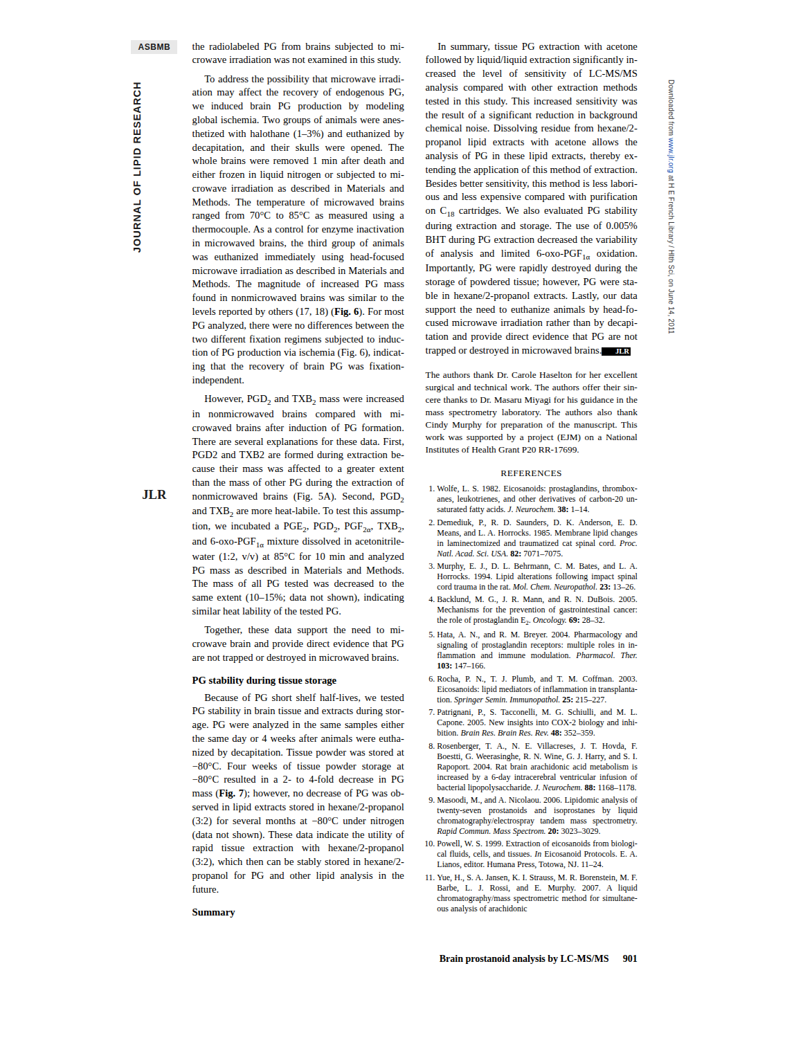ASBMB
JOURNAL OF LIPID RESEARCH
JLR
Downloaded from www.jlr.org at H E French Library / Hlth Sci, on June 14, 2011
the radiolabeled PG from brains subjected to microwave irradiation was not examined in this study.
To address the possibility that microwave irradiation may affect the recovery of endogenous PG, we induced brain PG production by modeling global ischemia. Two groups of animals were anesthetized with halothane (1–3%) and euthanized by decapitation, and their skulls were opened. The whole brains were removed 1 min after death and either frozen in liquid nitrogen or subjected to microwave irradiation as described in Materials and Methods. The temperature of microwaved brains ranged from 70°C to 85°C as measured using a thermocouple. As a control for enzyme inactivation in microwaved brains, the third group of animals was euthanized immediately using head-focused microwave irradiation as described in Materials and Methods. The magnitude of increased PG mass found in nonmicrowaved brains was similar to the levels reported by others (17, 18) (Fig. 6). For most PG analyzed, there were no differences between the two different fixation regimens subjected to induction of PG production via ischemia (Fig. 6), indicating that the recovery of brain PG was fixation-independent.
However, PGD2 and TXB2 mass were increased in nonmicrowaved brains compared with microwaved brains after induction of PG formation. There are several explanations for these data. First, PGD2 and TXB2 are formed during extraction because their mass was affected to a greater extent than the mass of other PG during the extraction of nonmicrowaved brains (Fig. 5A). Second, PGD2 and TXB2 are more heat-labile. To test this assumption, we incubated a PGE2, PGD2, PGF2α, TXB2, and 6-oxo-PGF1α mixture dissolved in acetonitrile-water (1:2, v/v) at 85°C for 10 min and analyzed PG mass as described in Materials and Methods. The mass of all PG tested was decreased to the same extent (10–15%; data not shown), indicating similar heat lability of the tested PG.
Together, these data support the need to microwave brain and provide direct evidence that PG are not trapped or destroyed in microwaved brains.
PG stability during tissue storage
Because of PG short shelf half-lives, we tested PG stability in brain tissue and extracts during storage. PG were analyzed in the same samples either the same day or 4 weeks after animals were euthanized by decapitation. Tissue powder was stored at −80°C. Four weeks of tissue powder storage at −80°C resulted in a 2- to 4-fold decrease in PG mass (Fig. 7); however, no decrease of PG was observed in lipid extracts stored in hexane/2-propanol (3:2) for several months at −80°C under nitrogen (data not shown). These data indicate the utility of rapid tissue extraction with hexane/2-propanol (3:2), which then can be stably stored in hexane/2-propanol for PG and other lipid analysis in the future.
Summary
In summary, tissue PG extraction with acetone followed by liquid/liquid extraction significantly increased the level of sensitivity of LC-MS/MS analysis compared with other extraction methods tested in this study. This increased sensitivity was the result of a significant reduction in background chemical noise. Dissolving residue from hexane/2-propanol lipid extracts with acetone allows the analysis of PG in these lipid extracts, thereby extending the application of this method of extraction. Besides better sensitivity, this method is less laborious and less expensive compared with purification on C18 cartridges. We also evaluated PG stability during extraction and storage. The use of 0.005% BHT during PG extraction decreased the variability of analysis and limited 6-oxo-PGF1α oxidation. Importantly, PG were rapidly destroyed during the storage of powdered tissue; however, PG were stable in hexane/2-propanol extracts. Lastly, our data support the need to euthanize animals by head-focused microwave irradiation rather than by decapitation and provide direct evidence that PG are not trapped or destroyed in microwaved brains.JLR
The authors thank Dr. Carole Haselton for her excellent surgical and technical work. The authors offer their sincere thanks to Dr. Masaru Miyagi for his guidance in the mass spectrometry laboratory. The authors also thank Cindy Murphy for preparation of the manuscript. This work was supported by a project (EJM) on a National Institutes of Health Grant P20 RR-17699.
REFERENCES
Wolfe, L. S. 1982. Eicosanoids: prostaglandins, thromboxanes, leukotrienes, and other derivatives of carbon-20 unsaturated fatty acids. J. Neurochem. 38: 1–14.
Demediuk, P., R. D. Saunders, D. K. Anderson, E. D. Means, and L. A. Horrocks. 1985. Membrane lipid changes in laminectomized and traumatized cat spinal cord. Proc. Natl. Acad. Sci. USA. 82: 7071–7075.
Murphy, E. J., D. L. Behrmann, C. M. Bates, and L. A. Horrocks. 1994. Lipid alterations following impact spinal cord trauma in the rat. Mol. Chem. Neuropathol. 23: 13–26.
Backlund, M. G., J. R. Mann, and R. N. DuBois. 2005. Mechanisms for the prevention of gastrointestinal cancer: the role of prostaglandin E2. Oncology. 69: 28–32.
Hata, A. N., and R. M. Breyer. 2004. Pharmacology and signaling of prostaglandin receptors: multiple roles in inflammation and immune modulation. Pharmacol. Ther. 103: 147–166.
Rocha, P. N., T. J. Plumb, and T. M. Coffman. 2003. Eicosanoids: lipid mediators of inflammation in transplantation. Springer Semin. Immunopathol. 25: 215–227.
Patrignani, P., S. Tacconelli, M. G. Schiulli, and M. L. Capone. 2005. New insights into COX-2 biology and inhibition. Brain Res. Brain Res. Rev. 48: 352–359.
Rosenberger, T. A., N. E. Villacreses, J. T. Hovda, F. Boestti, G. Weerasinghe, R. N. Wine, G. J. Harry, and S. I. Rapoport. 2004. Rat brain arachidonic acid metabolism is increased by a 6-day intracerebral ventricular infusion of bacterial lipopolysaccharide. J. Neurochem. 88: 1168–1178.
Masoodi, M., and A. Nicolaou. 2006. Lipidomic analysis of twenty-seven prostanoids and isoprostanes by liquid chromatography/electrospray tandem mass spectrometry. Rapid Commun. Mass Spectrom. 20: 3023–3029.
Powell, W. S. 1999. Extraction of eicosanoids from biological fluids, cells, and tissues. In Eicosanoid Protocols. E. A. Lianos, editor. Humana Press, Totowa, NJ. 11–24.
Yue, H., S. A. Jansen, K. I. Strauss, M. R. Borenstein, M. F. Barbe, L. J. Rossi, and E. Murphy. 2007. A liquid chromatography/mass spectrometric method for simultaneous analysis of arachidonic
Brain prostanoid analysis by LC-MS/MS 901